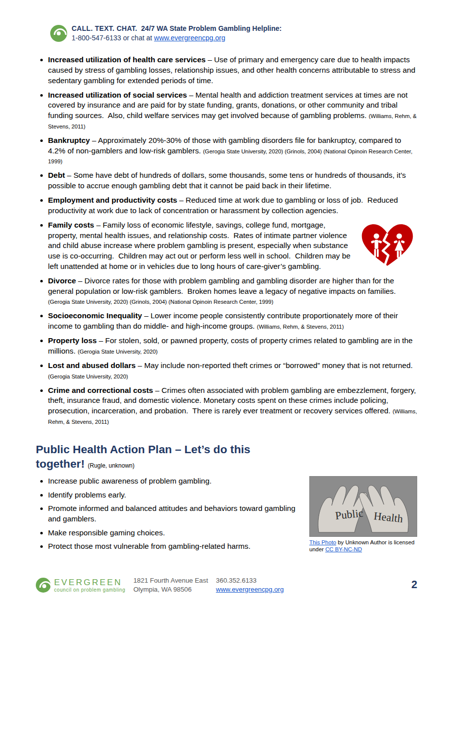CALL. TEXT. CHAT. 24/7 WA State Problem Gambling Helpline:
1-800-547-6133 or chat at www.evergreencpg.org
Increased utilization of health care services – Use of primary and emergency care due to health impacts caused by stress of gambling losses, relationship issues, and other health concerns attributable to stress and sedentary gambling for extended periods of time.
Increased utilization of social services – Mental health and addiction treatment services at times are not covered by insurance and are paid for by state funding, grants, donations, or other community and tribal funding sources. Also, child welfare services may get involved because of gambling problems. (Williams, Rehm, & Stevens, 2011)
Bankruptcy – Approximately 20%-30% of those with gambling disorders file for bankruptcy, compared to 4.2% of non-gamblers and low-risk gamblers. (Gerogia State University, 2020) (Grinols, 2004) (National Opinoin Research Center, 1999)
Debt – Some have debt of hundreds of dollars, some thousands, some tens or hundreds of thousands, it’s possible to accrue enough gambling debt that it cannot be paid back in their lifetime.
Employment and productivity costs – Reduced time at work due to gambling or loss of job. Reduced productivity at work due to lack of concentration or harassment by collection agencies.
Family costs – Family loss of economic lifestyle, savings, college fund, mortgage, property, mental health issues, and relationship costs. Rates of intimate partner violence and child abuse increase where problem gambling is present, especially when substance use is co-occurring. Children may act out or perform less well in school. Children may be left unattended at home or in vehicles due to long hours of care-giver’s gambling.
Divorce – Divorce rates for those with problem gambling and gambling disorder are higher than for the general population or low-risk gamblers. Broken homes leave a legacy of negative impacts on families. (Gerogia State University, 2020) (Grinols, 2004) (National Opinoin Research Center, 1999)
Socioeconomic Inequality – Lower income people consistently contribute proportionately more of their income to gambling than do middle- and high-income groups. (Williams, Rehm, & Stevens, 2011)
Property loss – For stolen, sold, or pawned property, costs of property crimes related to gambling are in the millions. (Gerogia State University, 2020)
Lost and abused dollars – May include non-reported theft crimes or “borrowed” money that is not returned. (Gerogia State University, 2020)
Crime and correctional costs – Crimes often associated with problem gambling are embezzlement, forgery, theft, insurance fraud, and domestic violence. Monetary costs spent on these crimes include policing, prosecution, incarceration, and probation. There is rarely ever treatment or recovery services offered. (Williams, Rehm, & Stevens, 2011)
Public Health Action Plan – Let’s do this together! (Rugle, unknown)
Increase public awareness of problem gambling.
Identify problems early.
Promote informed and balanced attitudes and behaviors toward gambling and gamblers.
Make responsible gaming choices.
Protect those most vulnerable from gambling-related harms.
Public Health
This Photo by Unknown Author is licensed under CC BY-NC-ND
EVERGREEN
council on problem gambling
1821 Fourth Avenue East
Olympia, WA 98506
360.352.6133
www.evergreencpg.org
2